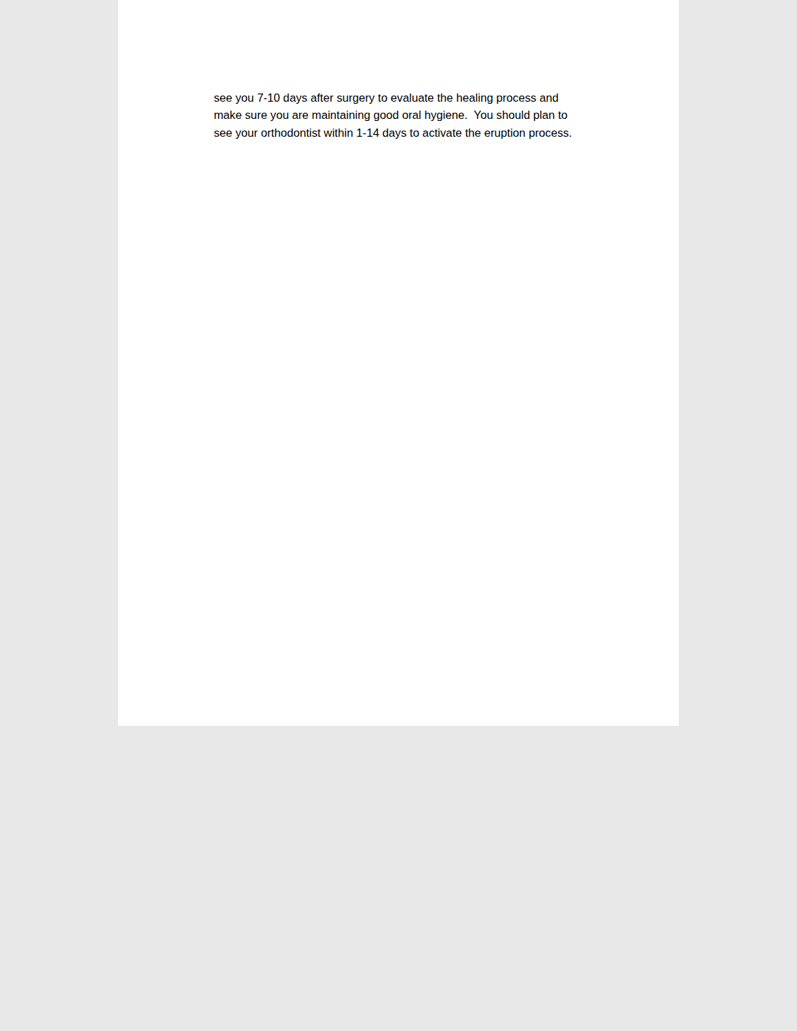see you 7-10 days after surgery to evaluate the healing process and make sure you are maintaining good oral hygiene. You should plan to see your orthodontist within 1-14 days to activate the eruption process.